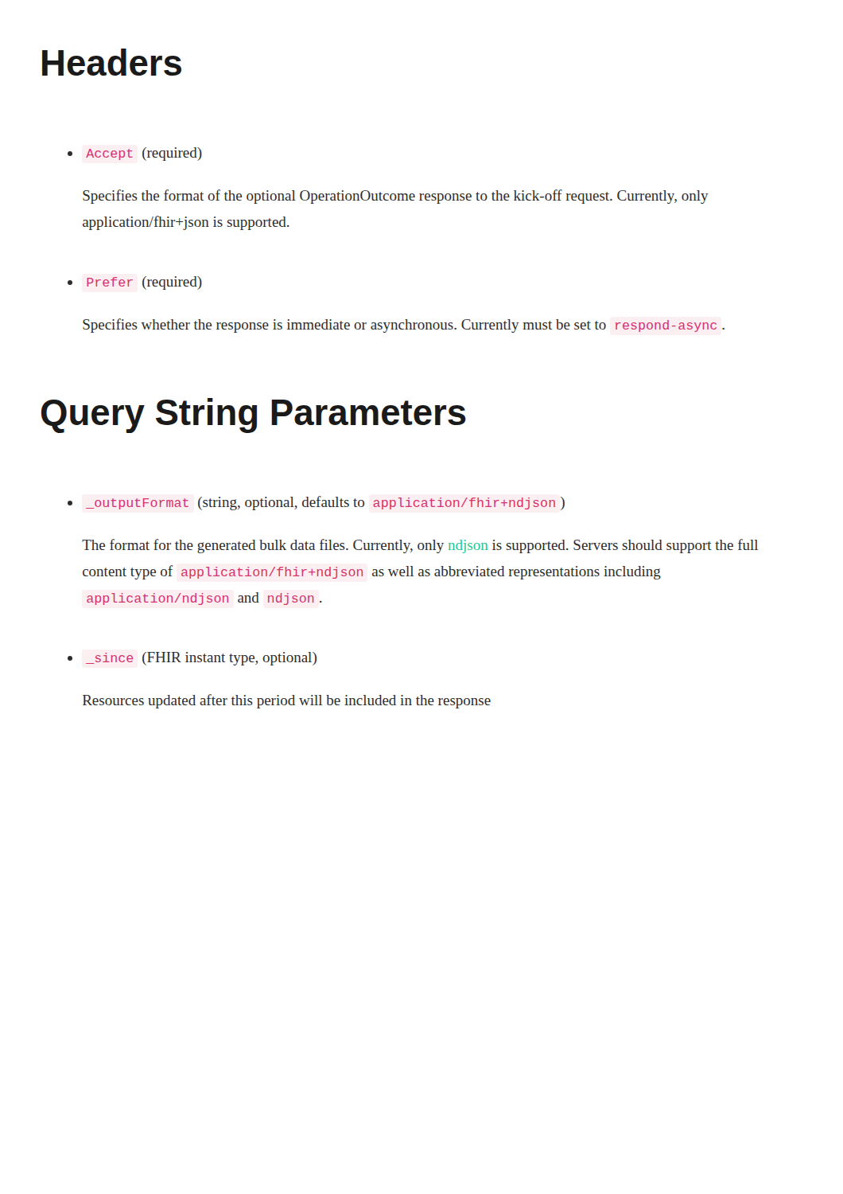Headers
Accept (required)
Specifies the format of the optional OperationOutcome response to the kick-off request. Currently, only application/fhir+json is supported.
Prefer (required)
Specifies whether the response is immediate or asynchronous. Currently must be set to respond-async.
Query String Parameters
_outputFormat (string, optional, defaults to application/fhir+ndjson)
The format for the generated bulk data files. Currently, only ndjson is supported. Servers should support the full content type of application/fhir+ndjson as well as abbreviated representations including application/ndjson and ndjson.
_since (FHIR instant type, optional)
Resources updated after this period will be included in the response